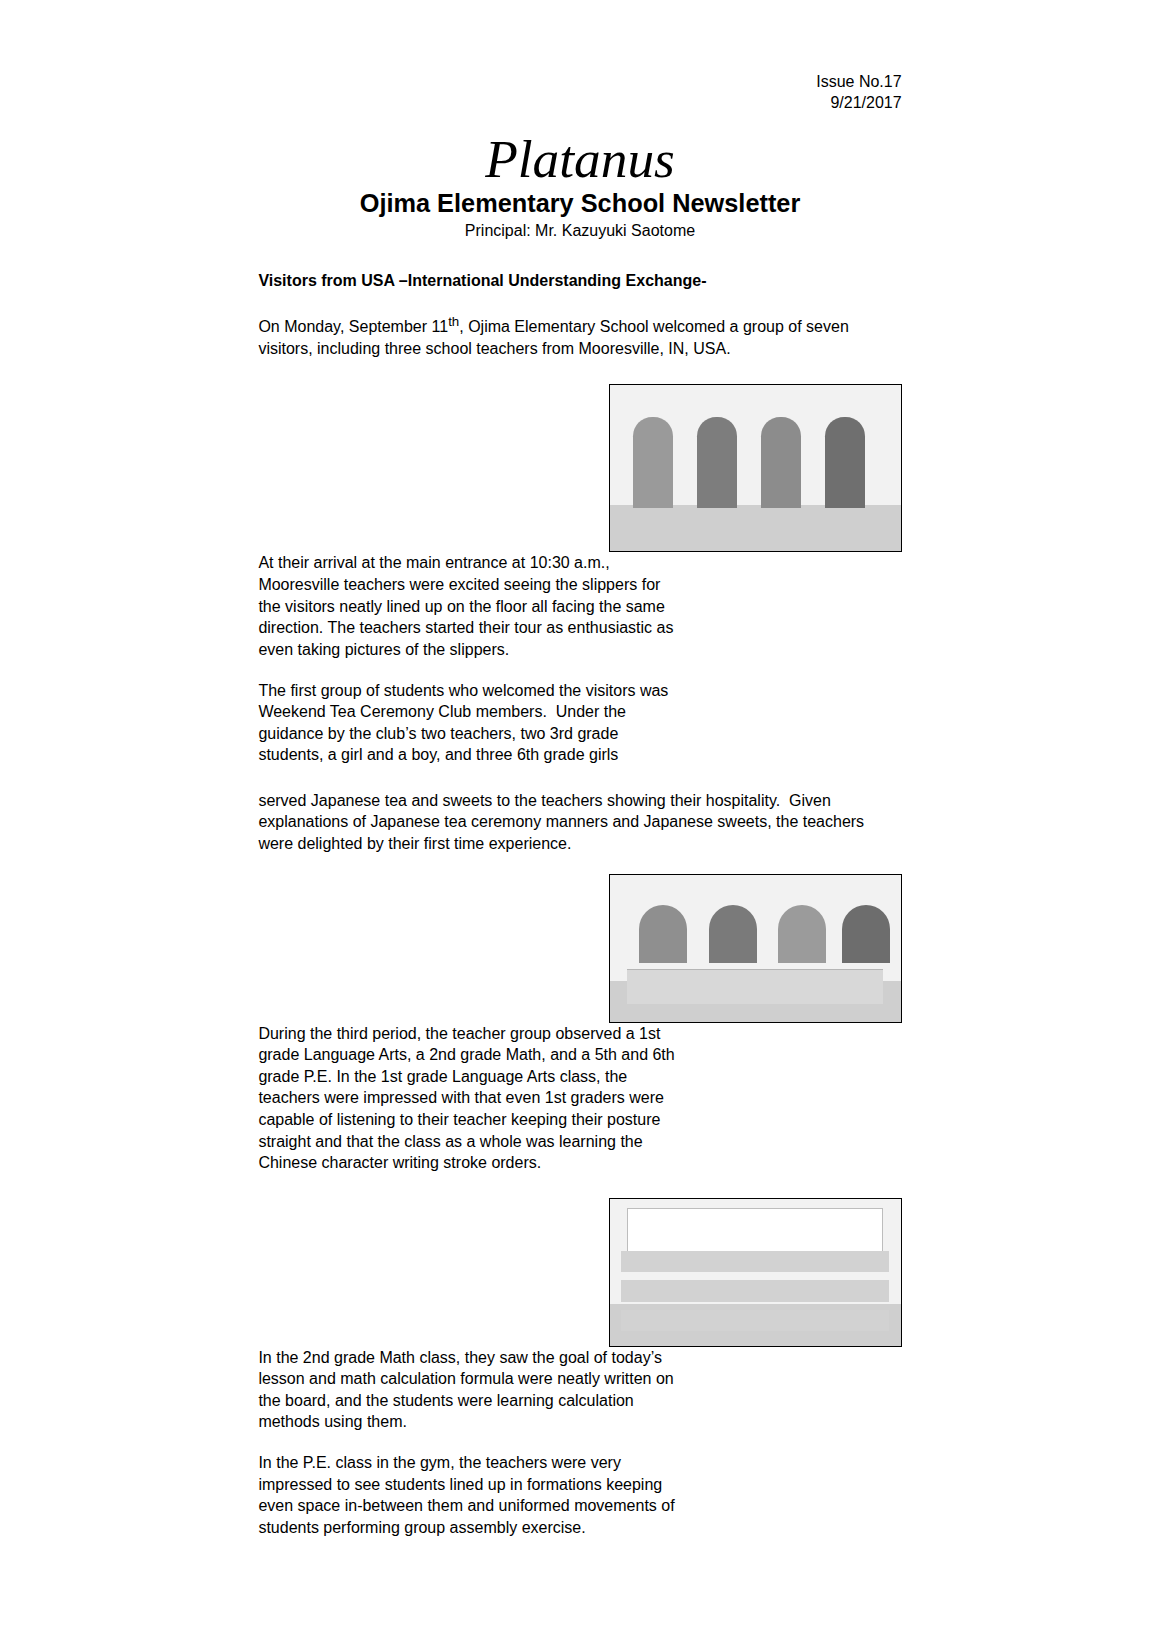Issue No.17
9/21/2017
Platanus
Ojima Elementary School Newsletter
Principal: Mr. Kazuyuki Saotome
Visitors from USA –International Understanding Exchange-
On Monday, September 11th, Ojima Elementary School welcomed a group of seven visitors, including three school teachers from Mooresville, IN, USA.
At their arrival at the main entrance at 10:30 a.m., Mooresville teachers were excited seeing the slippers for the visitors neatly lined up on the floor all facing the same direction. The teachers started their tour as enthusiastic as even taking pictures of the slippers.
The first group of students who welcomed the visitors was Weekend Tea Ceremony Club members. Under the guidance by the club’s two teachers, two 3rd grade students, a girl and a boy, and three 6th grade girls
served Japanese tea and sweets to the teachers showing their hospitality. Given explanations of Japanese tea ceremony manners and Japanese sweets, the teachers were delighted by their first time experience.
During the third period, the teacher group observed a 1st grade Language Arts, a 2nd grade Math, and a 5th and 6th grade P.E. In the 1st grade Language Arts class, the teachers were impressed with that even 1st graders were capable of listening to their teacher keeping their posture straight and that the class as a whole was learning the Chinese character writing stroke orders.
In the 2nd grade Math class, they saw the goal of today’s lesson and math calculation formula were neatly written on the board, and the students were learning calculation methods using them.
In the P.E. class in the gym, the teachers were very impressed to see students lined up in formations keeping even space in-between them and uniformed movements of students performing group assembly exercise.